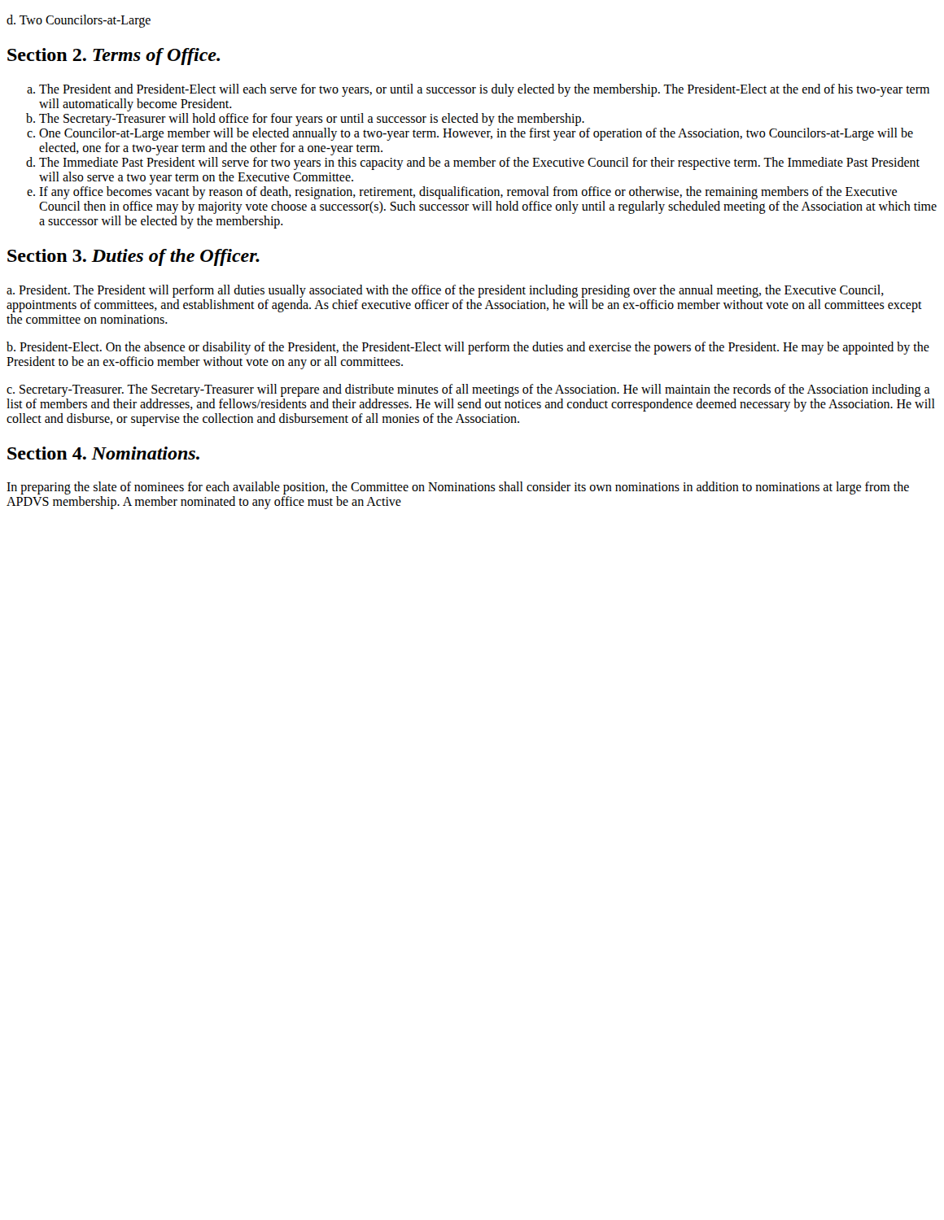d. Two Councilors-at-Large
Section 2. Terms of Office.
The President and President-Elect will each serve for two years, or until a successor is duly elected by the membership. The President-Elect at the end of his two-year term will automatically become President.
The Secretary-Treasurer will hold office for four years or until a successor is elected by the membership.
One Councilor-at-Large member will be elected annually to a two-year term. However, in the first year of operation of the Association, two Councilors-at-Large will be elected, one for a two-year term and the other for a one-year term.
The Immediate Past President will serve for two years in this capacity and be a member of the Executive Council for their respective term. The Immediate Past President will also serve a two year term on the Executive Committee.
If any office becomes vacant by reason of death, resignation, retirement, disqualification, removal from office or otherwise, the remaining members of the Executive Council then in office may by majority vote choose a successor(s). Such successor will hold office only until a regularly scheduled meeting of the Association at which time a successor will be elected by the membership.
Section 3. Duties of the Officer.
a. President. The President will perform all duties usually associated with the office of the president including presiding over the annual meeting, the Executive Council, appointments of committees, and establishment of agenda. As chief executive officer of the Association, he will be an ex-officio member without vote on all committees except the committee on nominations.
b. President-Elect. On the absence or disability of the President, the President-Elect will perform the duties and exercise the powers of the President. He may be appointed by the President to be an ex-officio member without vote on any or all committees.
c. Secretary-Treasurer. The Secretary-Treasurer will prepare and distribute minutes of all meetings of the Association. He will maintain the records of the Association including a list of members and their addresses, and fellows/residents and their addresses. He will send out notices and conduct correspondence deemed necessary by the Association. He will collect and disburse, or supervise the collection and disbursement of all monies of the Association.
Section 4. Nominations.
In preparing the slate of nominees for each available position, the Committee on Nominations shall consider its own nominations in addition to nominations at large from the APDVS membership. A member nominated to any office must be an Active